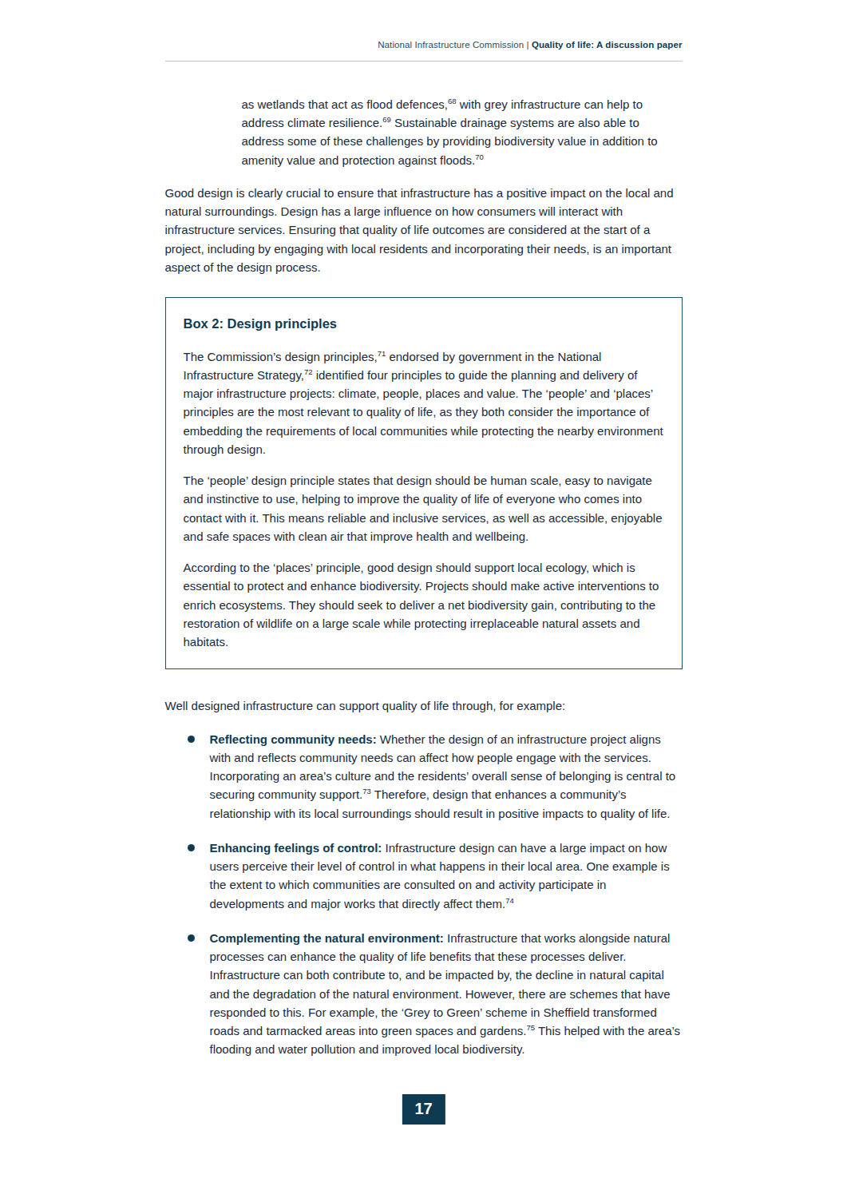National Infrastructure Commission | Quality of life: A discussion paper
as wetlands that act as flood defences,68 with grey infrastructure can help to address climate resilience.69 Sustainable drainage systems are also able to address some of these challenges by providing biodiversity value in addition to amenity value and protection against floods.70
Good design is clearly crucial to ensure that infrastructure has a positive impact on the local and natural surroundings. Design has a large influence on how consumers will interact with infrastructure services. Ensuring that quality of life outcomes are considered at the start of a project, including by engaging with local residents and incorporating their needs, is an important aspect of the design process.
Box 2: Design principles
The Commission’s design principles,71 endorsed by government in the National Infrastructure Strategy,72 identified four principles to guide the planning and delivery of major infrastructure projects: climate, people, places and value. The ‘people’ and ‘places’ principles are the most relevant to quality of life, as they both consider the importance of embedding the requirements of local communities while protecting the nearby environment through design.
The ‘people’ design principle states that design should be human scale, easy to navigate and instinctive to use, helping to improve the quality of life of everyone who comes into contact with it. This means reliable and inclusive services, as well as accessible, enjoyable and safe spaces with clean air that improve health and wellbeing.
According to the ‘places’ principle, good design should support local ecology, which is essential to protect and enhance biodiversity. Projects should make active interventions to enrich ecosystems. They should seek to deliver a net biodiversity gain, contributing to the restoration of wildlife on a large scale while protecting irreplaceable natural assets and habitats.
Well designed infrastructure can support quality of life through, for example:
Reflecting community needs: Whether the design of an infrastructure project aligns with and reflects community needs can affect how people engage with the services. Incorporating an area’s culture and the residents’ overall sense of belonging is central to securing community support.73 Therefore, design that enhances a community’s relationship with its local surroundings should result in positive impacts to quality of life.
Enhancing feelings of control: Infrastructure design can have a large impact on how users perceive their level of control in what happens in their local area. One example is the extent to which communities are consulted on and activity participate in developments and major works that directly affect them.74
Complementing the natural environment: Infrastructure that works alongside natural processes can enhance the quality of life benefits that these processes deliver. Infrastructure can both contribute to, and be impacted by, the decline in natural capital and the degradation of the natural environment. However, there are schemes that have responded to this. For example, the ‘Grey to Green’ scheme in Sheffield transformed roads and tarmacked areas into green spaces and gardens.75 This helped with the area’s flooding and water pollution and improved local biodiversity.
17